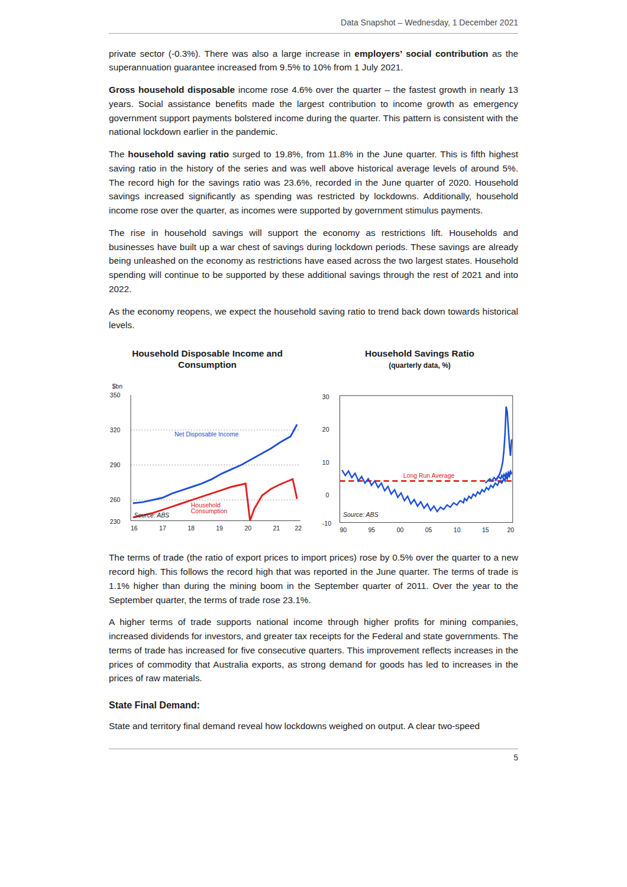Data Snapshot – Wednesday, 1 December 2021
private sector (-0.3%). There was also a large increase in employers’ social contribution as the superannuation guarantee increased from 9.5% to 10% from 1 July 2021.
Gross household disposable income rose 4.6% over the quarter – the fastest growth in nearly 13 years. Social assistance benefits made the largest contribution to income growth as emergency government support payments bolstered income during the quarter. This pattern is consistent with the national lockdown earlier in the pandemic.
The household saving ratio surged to 19.8%, from 11.8% in the June quarter. This is fifth highest saving ratio in the history of the series and was well above historical average levels of around 5%. The record high for the savings ratio was 23.6%, recorded in the June quarter of 2020. Household savings increased significantly as spending was restricted by lockdowns. Additionally, household income rose over the quarter, as incomes were supported by government stimulus payments.
The rise in household savings will support the economy as restrictions lift. Households and businesses have built up a war chest of savings during lockdown periods. These savings are already being unleashed on the economy as restrictions have eased across the two largest states. Household spending will continue to be supported by these additional savings through the rest of 2021 and into 2022.
As the economy reopens, we expect the household saving ratio to trend back down towards historical levels.
Household Disposable Income and Consumption
$bn 350 320 290 260 230 Net Disposable Income Household Consumption Source: ABS 16 17 18 19 20 21 22
Household Savings Ratio
(quarterly data, %)
30 20 10 0 -10 Long Run Average Source: ABS 90 95 00 05 10 15 20
The terms of trade (the ratio of export prices to import prices) rose by 0.5% over the quarter to a new record high. This follows the record high that was reported in the June quarter. The terms of trade is 1.1% higher than during the mining boom in the September quarter of 2011. Over the year to the September quarter, the terms of trade rose 23.1%.
A higher terms of trade supports national income through higher profits for mining companies, increased dividends for investors, and greater tax receipts for the Federal and state governments. The terms of trade has increased for five consecutive quarters. This improvement reflects increases in the prices of commodity that Australia exports, as strong demand for goods has led to increases in the prices of raw materials.
State Final Demand:
State and territory final demand reveal how lockdowns weighed on output. A clear two-speed
5